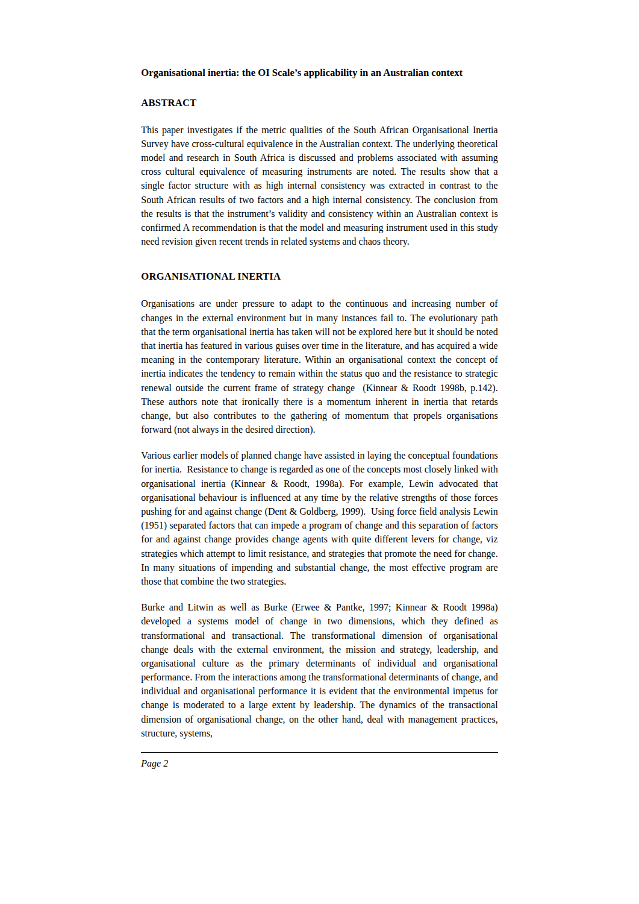Organisational inertia: the OI Scale’s applicability in an Australian context
ABSTRACT
This paper investigates if the metric qualities of the South African Organisational Inertia Survey have cross-cultural equivalence in the Australian context. The underlying theoretical model and research in South Africa is discussed and problems associated with assuming cross cultural equivalence of measuring instruments are noted. The results show that a single factor structure with as high internal consistency was extracted in contrast to the South African results of two factors and a high internal consistency. The conclusion from the results is that the instrument’s validity and consistency within an Australian context is confirmed A recommendation is that the model and measuring instrument used in this study need revision given recent trends in related systems and chaos theory.
ORGANISATIONAL INERTIA
Organisations are under pressure to adapt to the continuous and increasing number of changes in the external environment but in many instances fail to. The evolutionary path that the term organisational inertia has taken will not be explored here but it should be noted that inertia has featured in various guises over time in the literature, and has acquired a wide meaning in the contemporary literature. Within an organisational context the concept of inertia indicates the tendency to remain within the status quo and the resistance to strategic renewal outside the current frame of strategy change (Kinnear & Roodt 1998b, p.142). These authors note that ironically there is a momentum inherent in inertia that retards change, but also contributes to the gathering of momentum that propels organisations forward (not always in the desired direction).
Various earlier models of planned change have assisted in laying the conceptual foundations for inertia. Resistance to change is regarded as one of the concepts most closely linked with organisational inertia (Kinnear & Roodt, 1998a). For example, Lewin advocated that organisational behaviour is influenced at any time by the relative strengths of those forces pushing for and against change (Dent & Goldberg, 1999). Using force field analysis Lewin (1951) separated factors that can impede a program of change and this separation of factors for and against change provides change agents with quite different levers for change, viz strategies which attempt to limit resistance, and strategies that promote the need for change. In many situations of impending and substantial change, the most effective program are those that combine the two strategies.
Burke and Litwin as well as Burke (Erwee & Pantke, 1997; Kinnear & Roodt 1998a) developed a systems model of change in two dimensions, which they defined as transformational and transactional. The transformational dimension of organisational change deals with the external environment, the mission and strategy, leadership, and organisational culture as the primary determinants of individual and organisational performance. From the interactions among the transformational determinants of change, and individual and organisational performance it is evident that the environmental impetus for change is moderated to a large extent by leadership. The dynamics of the transactional dimension of organisational change, on the other hand, deal with management practices, structure, systems,
Page 2